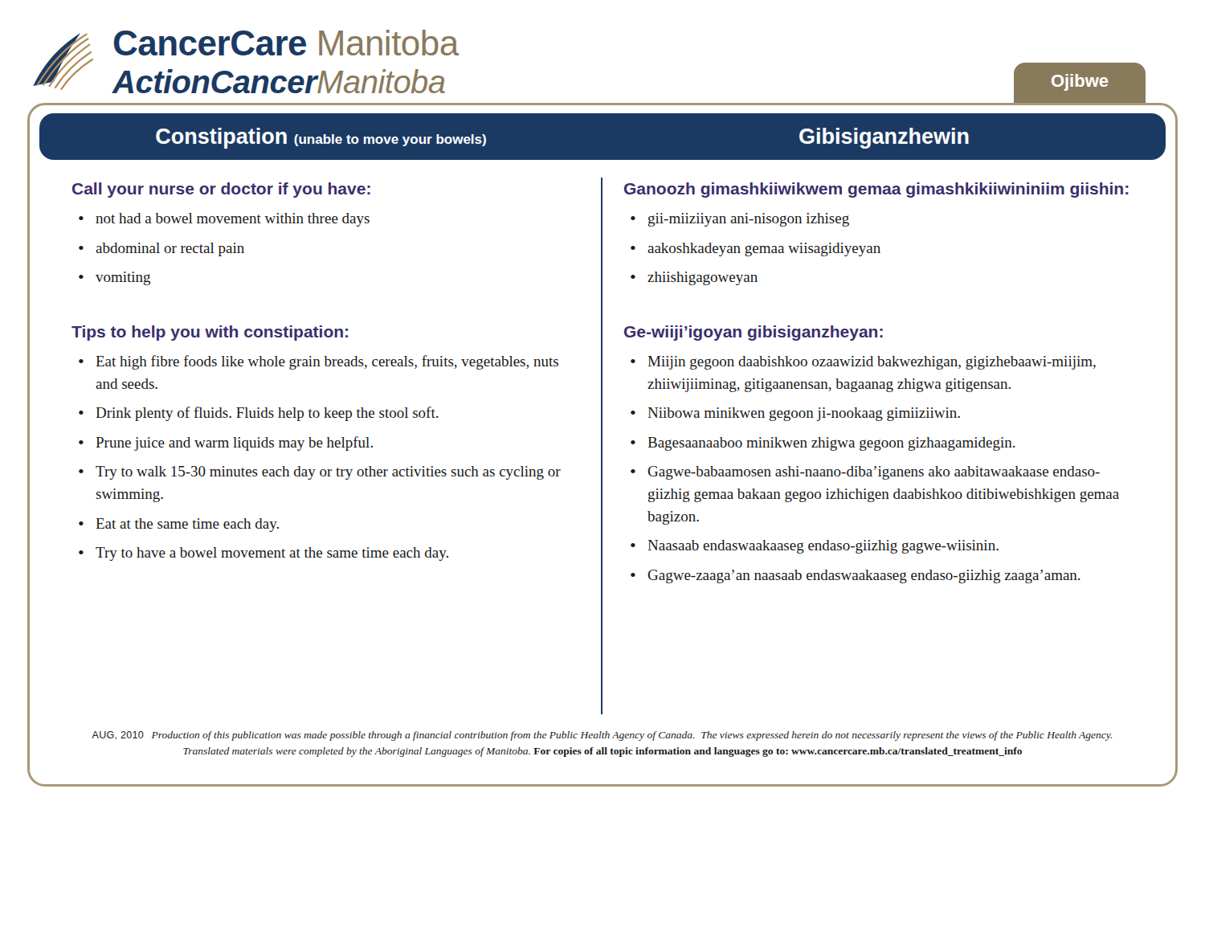CancerCare Manitoba leaf mark
CancerCare Manitoba
ActionCancer Manitoba
Ojibwe
Constipation (unable to move your bowels)
Gibisiganzhewin
Call your nurse or doctor if you have:
not had a bowel movement within three days
abdominal or rectal pain
vomiting
Tips to help you with constipation:
Eat high fibre foods like whole grain breads, cereals, fruits, vegetables, nuts and seeds.
Drink plenty of fluids. Fluids help to keep the stool soft.
Prune juice and warm liquids may be helpful.
Try to walk 15-30 minutes each day or try other activities such as cycling or swimming.
Eat at the same time each day.
Try to have a bowel movement at the same time each day.
Ganoozh gimashkiiwikwem gemaa gimashkikiiwininiim giishin:
gii-miiziiyan ani-nisogon izhiseg
aakoshkadeyan gemaa wiisagidiyeyan
zhiishigagoweyan
Ge-wiiji’igoyan gibisiganzheyan:
Miijin gegoon daabishkoo ozaawizid bakwezhigan, gigizhebaawi-miijim, zhiiwijiiminag, gitigaanensan, bagaanag zhigwa gitigensan.
Niibowa minikwen gegoon ji-nookaag gimiiziiwin.
Bagesaanaaboo minikwen zhigwa gegoon gizhaagamidegin.
Gagwe-babaamosen ashi-naano-diba’iganens ako aabitawaakaase endaso-giizhig gemaa bakaan gegoo izhichigen daabishkoo ditibiwebishkigen gemaa bagizon.
Naasaab endaswaakaaseg endaso-giizhig gagwe-wiisinin.
Gagwe-zaaga’an naasaab endaswaakaaseg endaso-giizhig zaaga’aman.
AUG, 2010 Production of this publication was made possible through a financial contribution from the Public Health Agency of Canada. The views expressed herein do not necessarily represent the views of the Public Health Agency. Translated materials were completed by the Aboriginal Languages of Manitoba. For copies of all topic information and languages go to: www.cancercare.mb.ca/translated_treatment_info